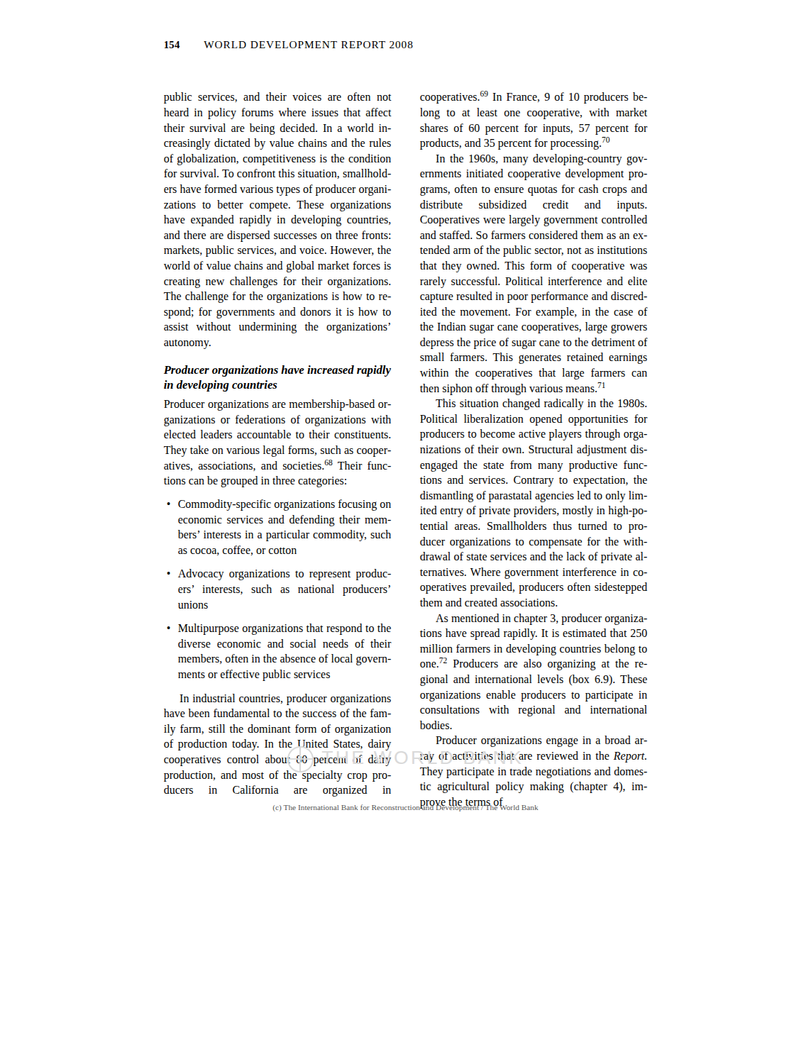154 World Development Report 2008
public services, and their voices are often not heard in policy forums where issues that affect their survival are being decided. In a world increasingly dictated by value chains and the rules of globalization, competitiveness is the condition for survival. To confront this situation, smallholders have formed various types of producer organizations to better compete. These organizations have expanded rapidly in developing countries, and there are dispersed successes on three fronts: markets, public services, and voice. However, the world of value chains and global market forces is creating new challenges for their organizations. The challenge for the organizations is how to respond; for governments and donors it is how to assist without undermining the organizations’ autonomy.
Producer organizations have increased rapidly in developing countries
Producer organizations are membership-based organizations or federations of organizations with elected leaders accountable to their constituents. They take on various legal forms, such as cooperatives, associations, and societies.68 Their functions can be grouped in three categories:
Commodity-specific organizations focusing on economic services and defending their members’ interests in a particular commodity, such as cocoa, coffee, or cotton
Advocacy organizations to represent producers’ interests, such as national producers’ unions
Multipurpose organizations that respond to the diverse economic and social needs of their members, often in the absence of local governments or effective public services
In industrial countries, producer organizations have been fundamental to the success of the family farm, still the dominant form of organization of production today. In the United States, dairy cooperatives control about 80 percent of dairy production, and most of the specialty crop producers in California are organized in cooperatives.69 In France, 9 of 10 producers belong to at least one cooperative, with market shares of 60 percent for inputs, 57 percent for products, and 35 percent for processing.70
In the 1960s, many developing-country governments initiated cooperative development programs, often to ensure quotas for cash crops and distribute subsidized credit and inputs. Cooperatives were largely government controlled and staffed. So farmers considered them as an extended arm of the public sector, not as institutions that they owned. This form of cooperative was rarely successful. Political interference and elite capture resulted in poor performance and discredited the movement. For example, in the case of the Indian sugar cane cooperatives, large growers depress the price of sugar cane to the detriment of small farmers. This generates retained earnings within the cooperatives that large farmers can then siphon off through various means.71
This situation changed radically in the 1980s. Political liberalization opened opportunities for producers to become active players through organizations of their own. Structural adjustment disengaged the state from many productive functions and services. Contrary to expectation, the dismantling of parastatal agencies led to only limited entry of private providers, mostly in high-potential areas. Smallholders thus turned to producer organizations to compensate for the withdrawal of state services and the lack of private alternatives. Where government interference in cooperatives prevailed, producers often sidestepped them and created associations.
As mentioned in chapter 3, producer organizations have spread rapidly. It is estimated that 250 million farmers in developing countries belong to one.72 Producers are also organizing at the regional and international levels (box 6.9). These organizations enable producers to participate in consultations with regional and international bodies.
Producer organizations engage in a broad array of activities that are reviewed in the Report. They participate in trade negotiations and domestic agricultural policy making (chapter 4), improve the terms of
THE WORLD BANK
(c) The International Bank for Reconstruction and Development / The World Bank